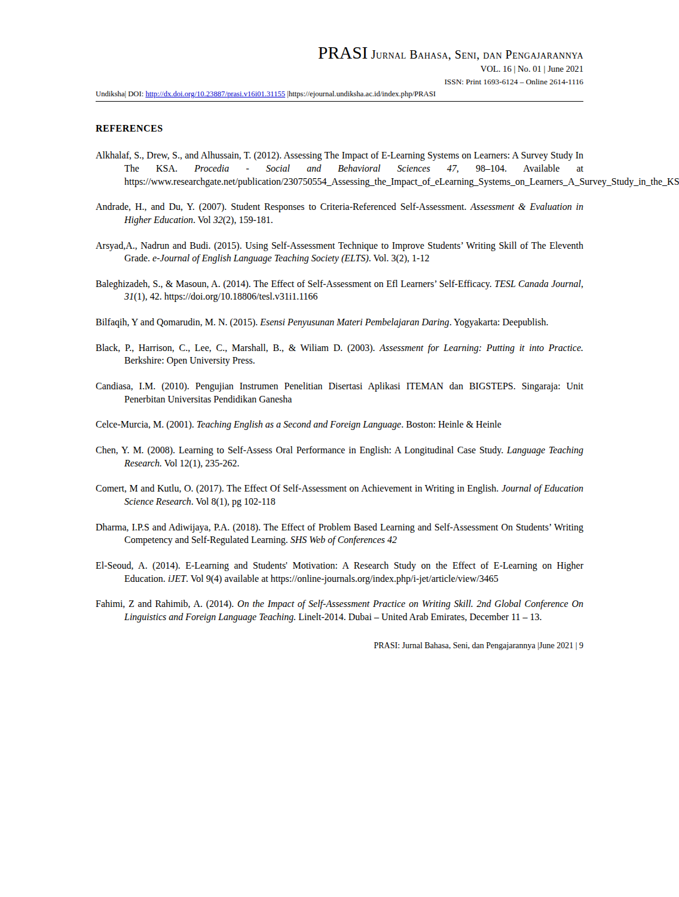PRASI Jurnal Bahasa, Seni, dan Pengajarannya
VOL. 16 | No. 01 | June 2021
ISSN: Print 1693-6124 – Online 2614-1116
Undiksha| DOI: http://dx.doi.org/10.23887/prasi.v16i01.31155 |https://ejournal.undiksha.ac.id/index.php/PRASI
REFERENCES
Alkhalaf, S., Drew, S., and Alhussain, T. (2012). Assessing The Impact of E-Learning Systems on Learners: A Survey Study In The KSA. Procedia - Social and Behavioral Sciences 47, 98–104. Available at https://www.researchgate.net/publication/230750554_Assessing_the_Impact_of_eLearning_Systems_on_Learners_A_Survey_Study_in_the_KSA
Andrade, H., and Du, Y. (2007). Student Responses to Criteria‐Referenced Self‐Assessment. Assessment & Evaluation in Higher Education. Vol 32(2), 159-181.
Arsyad,A., Nadrun and Budi. (2015). Using Self-Assessment Technique to Improve Students’ Writing Skill of The Eleventh Grade. e-Journal of English Language Teaching Society (ELTS). Vol. 3(2), 1-12
Baleghizadeh, S., & Masoun, A. (2014). The Effect of Self-Assessment on Efl Learners’ Self-Efficacy. TESL Canada Journal, 31(1), 42. https://doi.org/10.18806/tesl.v31i1.1166
Bilfaqih, Y and Qomarudin, M. N. (2015). Esensi Penyusunan Materi Pembelajaran Daring. Yogyakarta: Deepublish.
Black, P., Harrison, C., Lee, C., Marshall, B., & Wiliam D. (2003). Assessment for Learning: Putting it into Practice. Berkshire: Open University Press.
Candiasa, I.M. (2010). Pengujian Instrumen Penelitian Disertasi Aplikasi ITEMAN dan BIGSTEPS. Singaraja: Unit Penerbitan Universitas Pendidikan Ganesha
Celce-Murcia, M. (2001). Teaching English as a Second and Foreign Language. Boston: Heinle & Heinle
Chen, Y. M. (2008). Learning to Self-Assess Oral Performance in English: A Longitudinal Case Study. Language Teaching Research. Vol 12(1), 235-262.
Comert, M and Kutlu, O. (2017). The Effect Of Self-Assessment on Achievement in Writing in English. Journal of Education Science Research. Vol 8(1), pg 102-118
Dharma, I.P.S and Adiwijaya, P.A. (2018). The Effect of Problem Based Learning and Self-Assessment On Students’ Writing Competency and Self-Regulated Learning. SHS Web of Conferences 42
El-Seoud, A. (2014). E-Learning and Students' Motivation: A Research Study on the Effect of E-Learning on Higher Education. iJET. Vol 9(4) available at https://online-journals.org/index.php/i-jet/article/view/3465
Fahimi, Z and Rahimib, A. (2014). On the Impact of Self-Assessment Practice on Writing Skill. 2nd Global Conference On Linguistics and Foreign Language Teaching. Linelt-2014. Dubai – United Arab Emirates, December 11 – 13.
PRASI: Jurnal Bahasa, Seni, dan Pengajarannya |June 2021 | 9